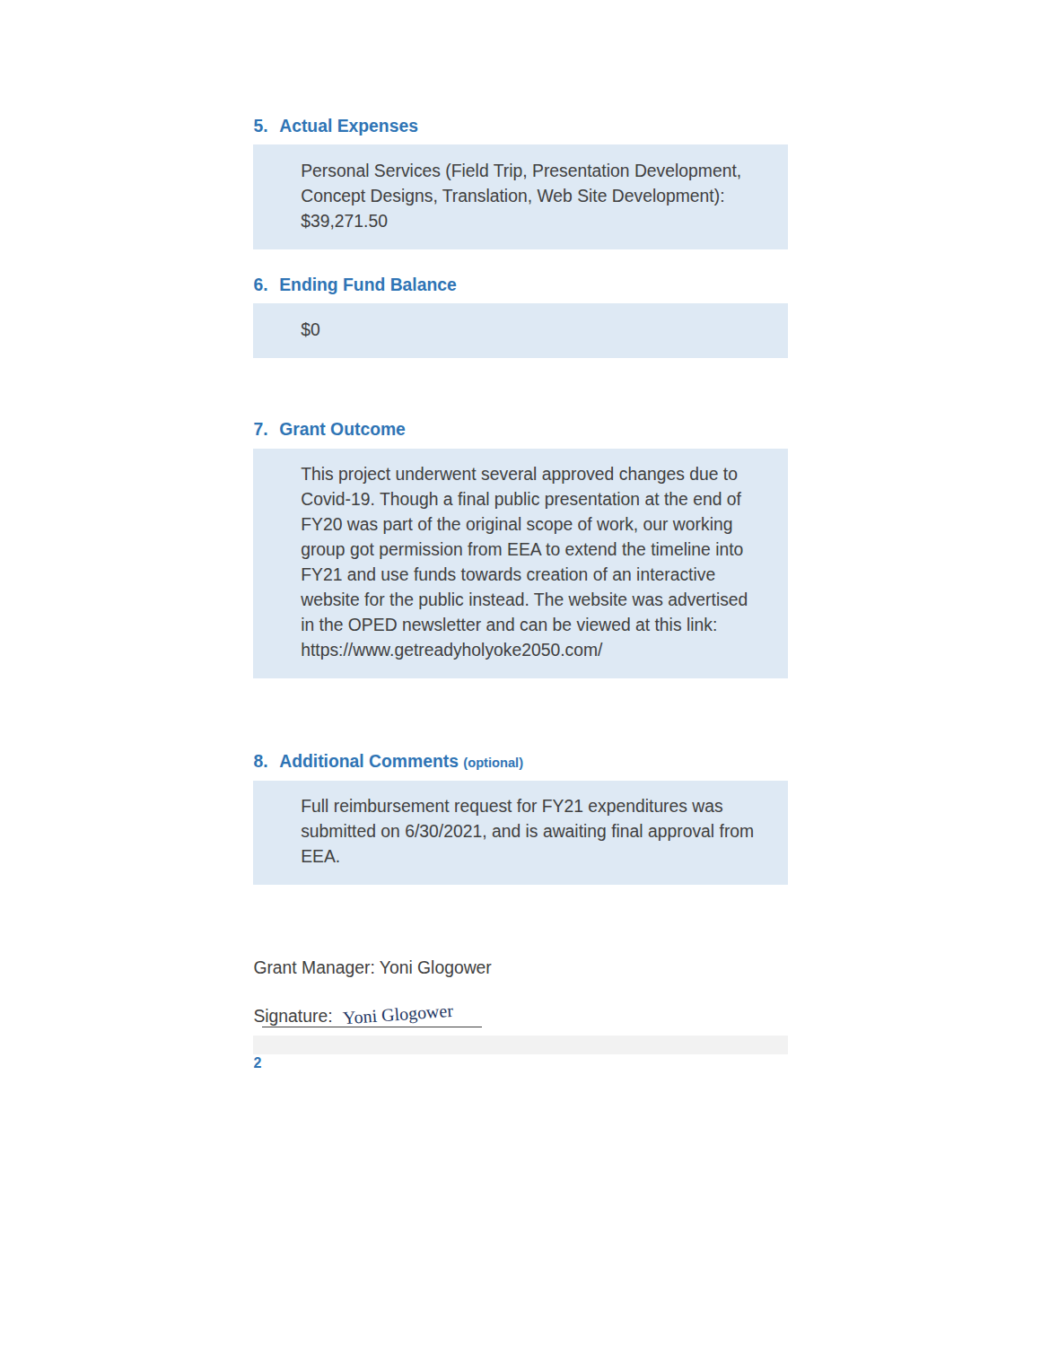Actual Expenses
Personal Services (Field Trip, Presentation Development, Concept Designs, Translation, Web Site Development): $39,271.50
Ending Fund Balance
$0
Grant Outcome
This project underwent several approved changes due to Covid-19. Though a final public presentation at the end of FY20 was part of the original scope of work, our working group got permission from EEA to extend the timeline into FY21 and use funds towards creation of an interactive website for the public instead. The website was advertised in the OPED newsletter and can be viewed at this link: https://www.getreadyholyoke2050.com/
Additional Comments (optional)
Full reimbursement request for FY21 expenditures was submitted on 6/30/2021, and is awaiting final approval from EEA.
Grant Manager: Yoni Glogower
Signature: Yoni Glogower
2